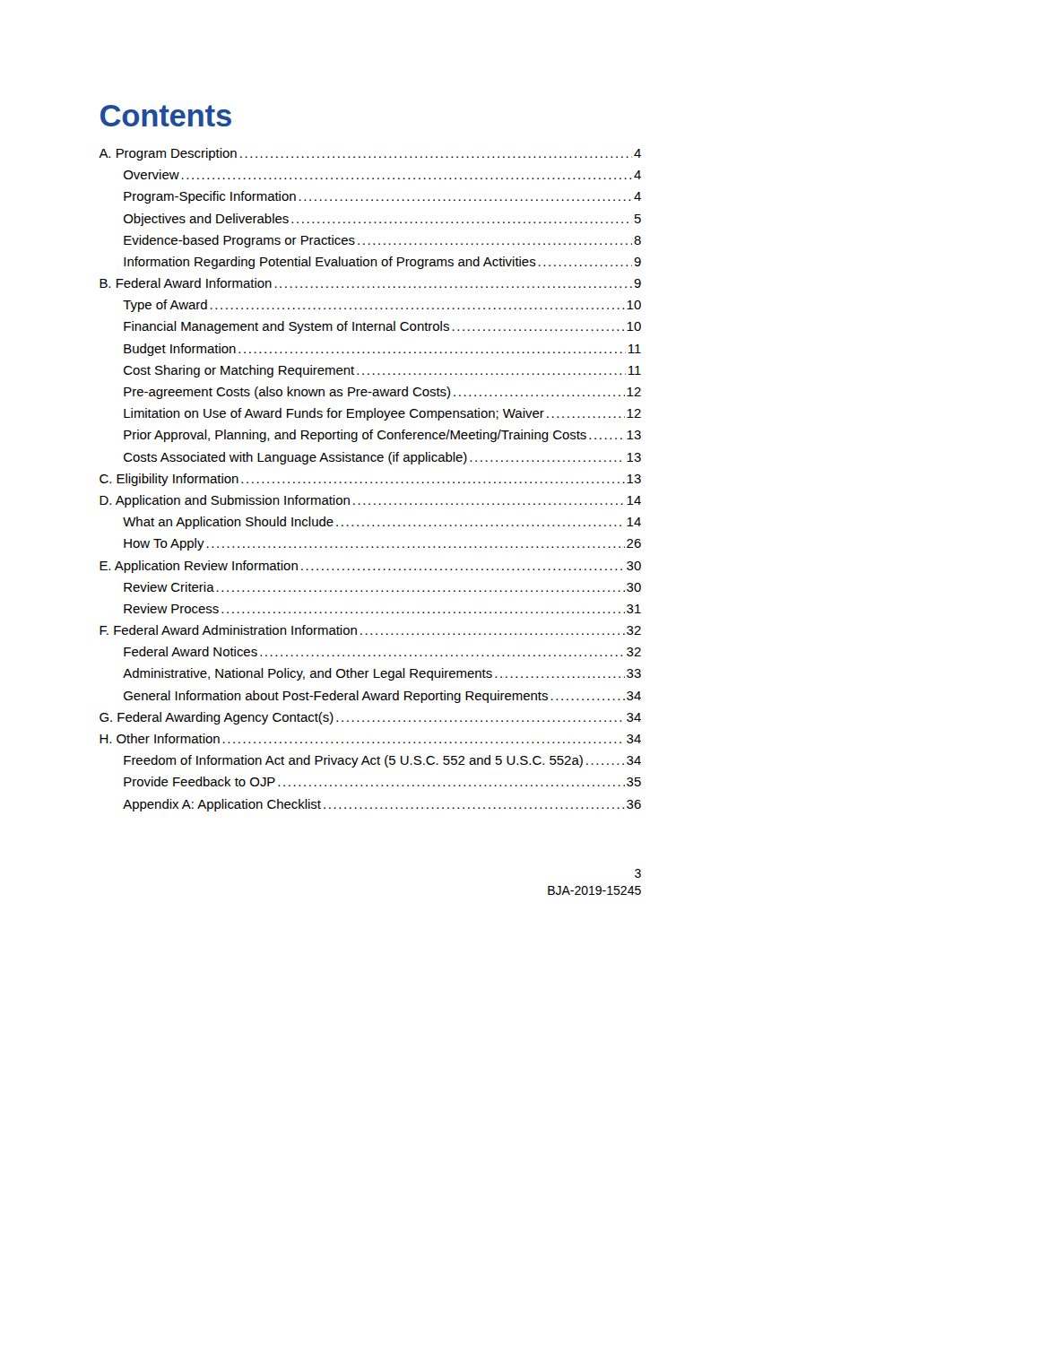Contents
A. Program Description.................................................................................................................. 4
Overview................................................................................................................................. 4
Program-Specific Information................................................................................................. 4
Objectives and Deliverables.................................................................................................... 5
Evidence-based Programs or Practices................................................................................. 8
Information Regarding Potential Evaluation of Programs and Activities.................................. 9
B. Federal Award Information............................................................................................................. 9
Type of Award....................................................................................................................... 10
Financial Management and System of Internal Controls......................................................... 10
Budget Information.............................................................................................................. 11
Cost Sharing or Matching Requirement.................................................................................. 11
Pre-agreement Costs (also known as Pre-award Costs)........................................................ 12
Limitation on Use of Award Funds for Employee Compensation; Waiver.............................. 12
Prior Approval, Planning, and Reporting of Conference/Meeting/Training Costs................... 13
Costs Associated with Language Assistance (if applicable).................................................. 13
C. Eligibility Information................................................................................................................. 13
D. Application and Submission Information.............................................................................. 14
What an Application Should Include....................................................................................... 14
How To Apply....................................................................................................................... 26
E. Application Review Information............................................................................................ 30
Review Criteria...................................................................................................................... 30
Review Process.................................................................................................................... 31
F. Federal Award Administration Information........................................................................... 32
Federal Award Notices......................................................................................................... 32
Administrative, National Policy, and Other Legal Requirements............................................ 33
General Information about Post-Federal Award Reporting Requirements............................. 34
G. Federal Awarding Agency Contact(s)................................................................................... 34
H. Other Information..................................................................................................................... 34
Freedom of Information Act and Privacy Act (5 U.S.C. 552 and 5 U.S.C. 552a).................... 34
Provide Feedback to OJP..................................................................................................... 35
Appendix A: Application Checklist......................................................................................... 36
3
BJA-2019-15245